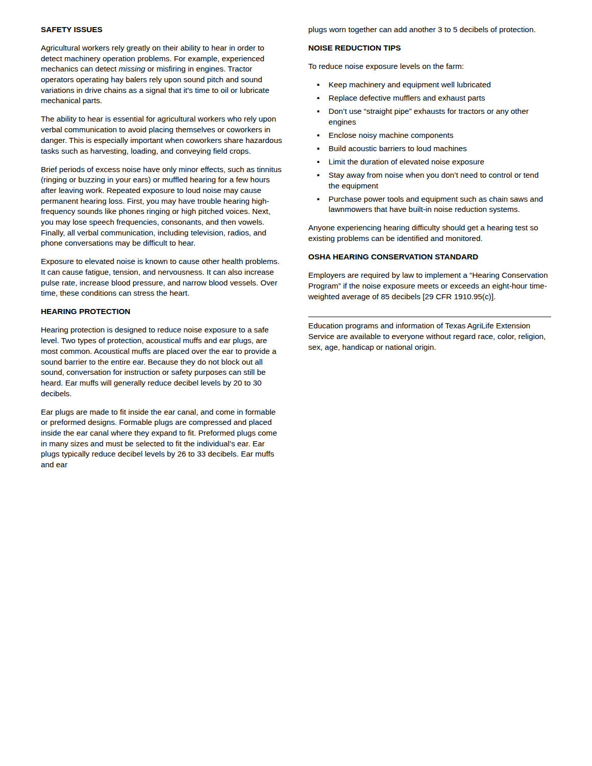Safety Issues
Agricultural workers rely greatly on their ability to hear in order to detect machinery operation problems. For example, experienced mechanics can detect missing or misfiring in engines. Tractor operators operating hay balers rely upon sound pitch and sound variations in drive chains as a signal that it's time to oil or lubricate mechanical parts.
The ability to hear is essential for agricultural workers who rely upon verbal communication to avoid placing themselves or coworkers in danger. This is especially important when coworkers share hazardous tasks such as harvesting, loading, and conveying field crops.
Brief periods of excess noise have only minor effects, such as tinnitus (ringing or buzzing in your ears) or muffled hearing for a few hours after leaving work. Repeated exposure to loud noise may cause permanent hearing loss. First, you may have trouble hearing high-frequency sounds like phones ringing or high pitched voices. Next, you may lose speech frequencies, consonants, and then vowels. Finally, all verbal communication, including television, radios, and phone conversations may be difficult to hear.
Exposure to elevated noise is known to cause other health problems. It can cause fatigue, tension, and nervousness. It can also increase pulse rate, increase blood pressure, and narrow blood vessels. Over time, these conditions can stress the heart.
Hearing Protection
Hearing protection is designed to reduce noise exposure to a safe level. Two types of protection, acoustical muffs and ear plugs, are most common. Acoustical muffs are placed over the ear to provide a sound barrier to the entire ear. Because they do not block out all sound, conversation for instruction or safety purposes can still be heard. Ear muffs will generally reduce decibel levels by 20 to 30 decibels.
Ear plugs are made to fit inside the ear canal, and come in formable or preformed designs. Formable plugs are compressed and placed inside the ear canal where they expand to fit. Preformed plugs come in many sizes and must be selected to fit the individual’s ear. Ear plugs typically reduce decibel levels by 26 to 33 decibels. Ear muffs and ear
plugs worn together can add another 3 to 5 decibels of protection.
Noise Reduction Tips
To reduce noise exposure levels on the farm:
Keep machinery and equipment well lubricated
Replace defective mufflers and exhaust parts
Don’t use “straight pipe” exhausts for tractors or any other engines
Enclose noisy machine components
Build acoustic barriers to loud machines
Limit the duration of elevated noise exposure
Stay away from noise when you don’t need to control or tend the equipment
Purchase power tools and equipment such as chain saws and lawnmowers that have built-in noise reduction systems.
Anyone experiencing hearing difficulty should get a hearing test so existing problems can be identified and monitored.
OSHA Hearing Conservation Standard
Employers are required by law to implement a “Hearing Conservation Program” if the noise exposure meets or exceeds an eight-hour time-weighted average of 85 decibels [29 CFR 1910.95(c)].
Education programs and information of Texas AgriLife Extension Service are available to everyone without regard race, color, religion, sex, age, handicap or national origin.